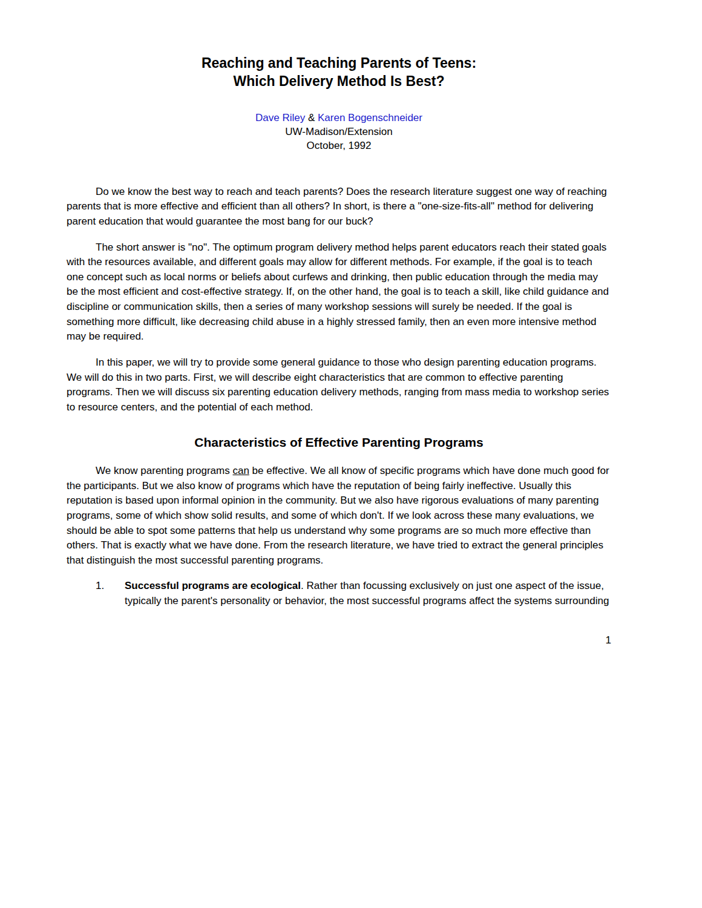Reaching and Teaching Parents of Teens:
Which Delivery Method Is Best?
Dave Riley & Karen Bogenschneider
UW-Madison/Extension
October, 1992
Do we know the best way to reach and teach parents? Does the research literature suggest one way of reaching parents that is more effective and efficient than all others? In short, is there a "one-size-fits-all" method for delivering parent education that would guarantee the most bang for our buck?
The short answer is "no". The optimum program delivery method helps parent educators reach their stated goals with the resources available, and different goals may allow for different methods. For example, if the goal is to teach one concept such as local norms or beliefs about curfews and drinking, then public education through the media may be the most efficient and cost-effective strategy. If, on the other hand, the goal is to teach a skill, like child guidance and discipline or communication skills, then a series of many workshop sessions will surely be needed. If the goal is something more difficult, like decreasing child abuse in a highly stressed family, then an even more intensive method may be required.
In this paper, we will try to provide some general guidance to those who design parenting education programs. We will do this in two parts. First, we will describe eight characteristics that are common to effective parenting programs. Then we will discuss six parenting education delivery methods, ranging from mass media to workshop series to resource centers, and the potential of each method.
Characteristics of Effective Parenting Programs
We know parenting programs can be effective. We all know of specific programs which have done much good for the participants. But we also know of programs which have the reputation of being fairly ineffective. Usually this reputation is based upon informal opinion in the community. But we also have rigorous evaluations of many parenting programs, some of which show solid results, and some of which don't. If we look across these many evaluations, we should be able to spot some patterns that help us understand why some programs are so much more effective than others. That is exactly what we have done. From the research literature, we have tried to extract the general principles that distinguish the most successful parenting programs.
1. Successful programs are ecological. Rather than focussing exclusively on just one aspect of the issue, typically the parent's personality or behavior, the most successful programs affect the systems surrounding
1